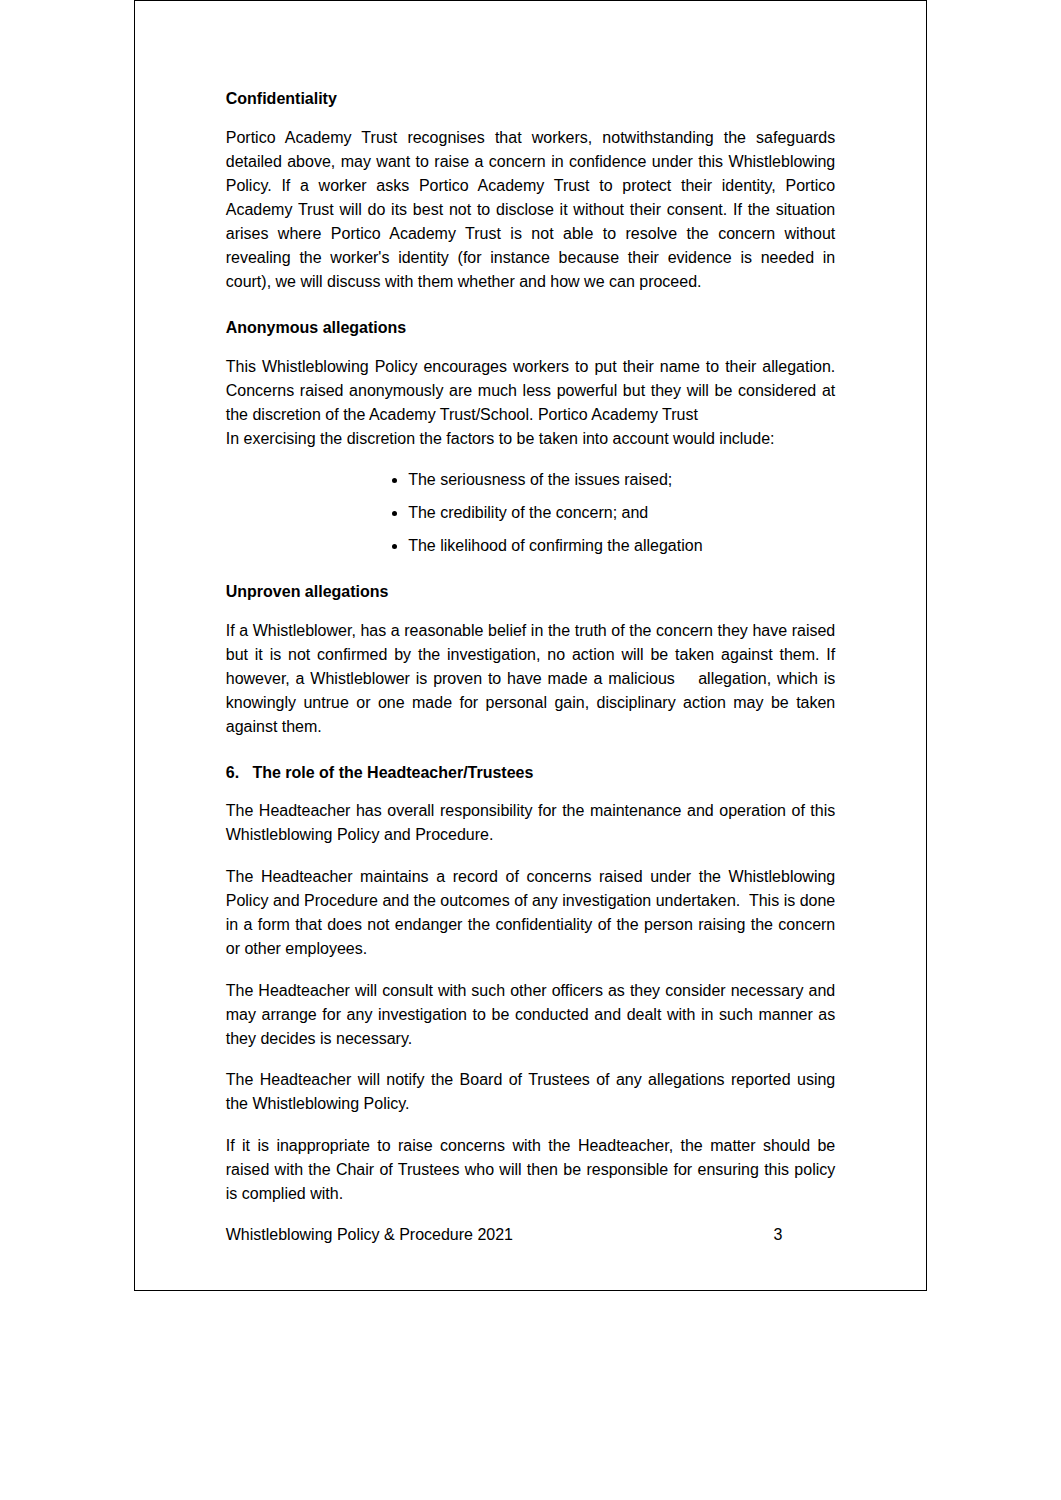Confidentiality
Portico Academy Trust recognises that workers, notwithstanding the safeguards detailed above, may want to raise a concern in confidence under this Whistleblowing Policy. If a worker asks Portico Academy Trust to protect their identity, Portico Academy Trust will do its best not to disclose it without their consent. If the situation arises where Portico Academy Trust is not able to resolve the concern without revealing the worker's identity (for instance because their evidence is needed in court), we will discuss with them whether and how we can proceed.
Anonymous allegations
This Whistleblowing Policy encourages workers to put their name to their allegation. Concerns raised anonymously are much less powerful but they will be considered at the discretion of the Academy Trust/School. Portico Academy Trust
In exercising the discretion the factors to be taken into account would include:
The seriousness of the issues raised;
The credibility of the concern; and
The likelihood of confirming the allegation
Unproven allegations
If a Whistleblower, has a reasonable belief in the truth of the concern they have raised but it is not confirmed by the investigation, no action will be taken against them. If however, a Whistleblower is proven to have made a malicious allegation, which is knowingly untrue or one made for personal gain, disciplinary action may be taken against them.
6. The role of the Headteacher/Trustees
The Headteacher has overall responsibility for the maintenance and operation of this Whistleblowing Policy and Procedure.
The Headteacher maintains a record of concerns raised under the Whistleblowing Policy and Procedure and the outcomes of any investigation undertaken. This is done in a form that does not endanger the confidentiality of the person raising the concern or other employees.
The Headteacher will consult with such other officers as they consider necessary and may arrange for any investigation to be conducted and dealt with in such manner as they decides is necessary.
The Headteacher will notify the Board of Trustees of any allegations reported using the Whistleblowing Policy.
If it is inappropriate to raise concerns with the Headteacher, the matter should be raised with the Chair of Trustees who will then be responsible for ensuring this policy is complied with.
Whistleblowing Policy & Procedure 2021 3